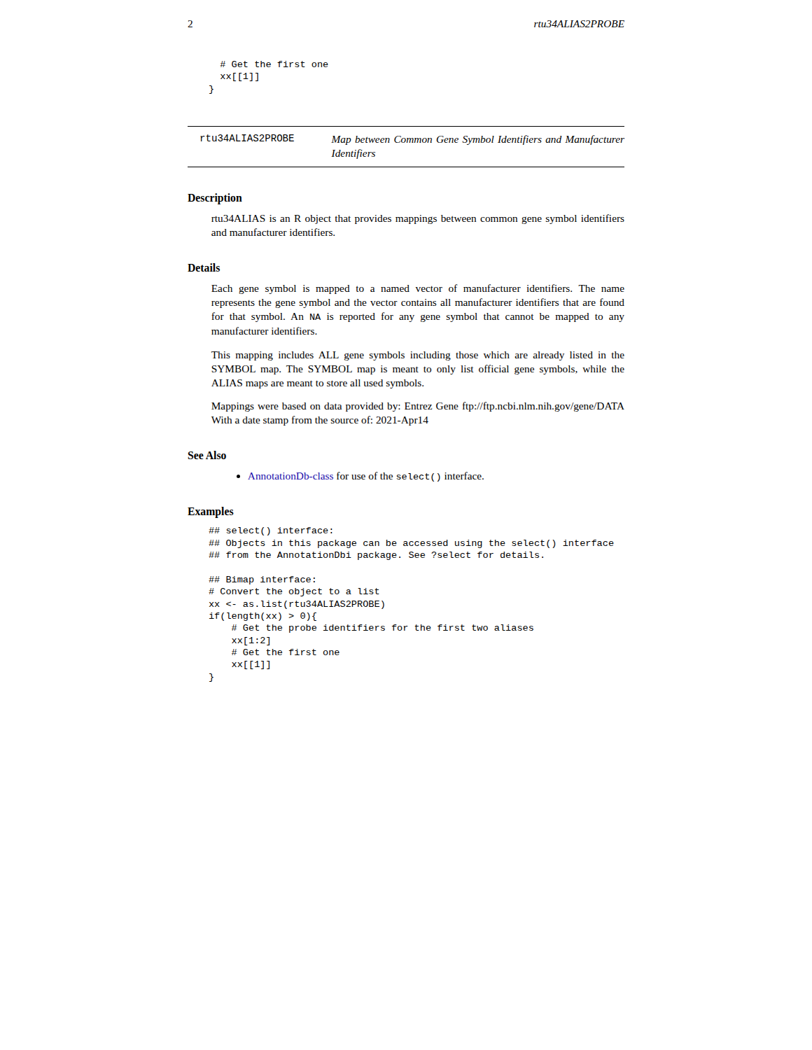2 rtu34ALIAS2PROBE
  # Get the first one
  xx[[1]]
}
| rtu34ALIAS2PROBE | Map between Common Gene Symbol Identifiers and Manufacturer Identifiers |
Description
rtu34ALIAS is an R object that provides mappings between common gene symbol identifiers and manufacturer identifiers.
Details
Each gene symbol is mapped to a named vector of manufacturer identifiers. The name represents the gene symbol and the vector contains all manufacturer identifiers that are found for that symbol. An NA is reported for any gene symbol that cannot be mapped to any manufacturer identifiers.
This mapping includes ALL gene symbols including those which are already listed in the SYMBOL map. The SYMBOL map is meant to only list official gene symbols, while the ALIAS maps are meant to store all used symbols.
Mappings were based on data provided by: Entrez Gene ftp://ftp.ncbi.nlm.nih.gov/gene/DATA With a date stamp from the source of: 2021-Apr14
See Also
AnnotationDb-class for use of the select() interface.
Examples
## select() interface:
## Objects in this package can be accessed using the select() interface
## from the AnnotationDbi package. See ?select for details.

## Bimap interface:
# Convert the object to a list
xx <- as.list(rtu34ALIAS2PROBE)
if(length(xx) > 0){
    # Get the probe identifiers for the first two aliases
    xx[1:2]
    # Get the first one
    xx[[1]]
}